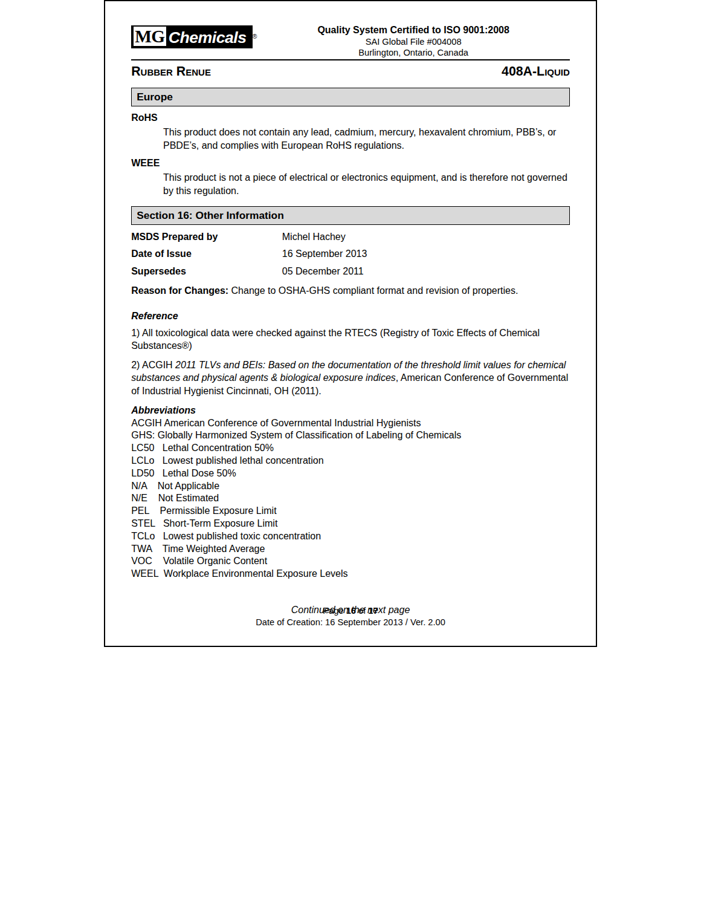MG Chemicals®
Quality System Certified to ISO 9001:2008
SAI Global File #004008
Burlington, Ontario, Canada
Rubber Renue
408A-Liquid
Europe
RoHS
This product does not contain any lead, cadmium, mercury, hexavalent chromium, PBB’s, or PBDE’s, and complies with European RoHS regulations.
WEEE
This product is not a piece of electrical or electronics equipment, and is therefore not governed by this regulation.
Section 16: Other Information
MSDS Prepared by
Michel Hachey
Date of Issue
16 September 2013
Supersedes
05 December 2011
Reason for Changes: Change to OSHA-GHS compliant format and revision of properties.
Reference
1) All toxicological data were checked against the RTECS (Registry of Toxic Effects of Chemical Substances®)
2) ACGIH 2011 TLVs and BEIs: Based on the documentation of the threshold limit values for chemical substances and physical agents & biological exposure indices, American Conference of Governmental of Industrial Hygienist Cincinnati, OH (2011).
Abbreviations
ACGIH American Conference of Governmental Industrial Hygienists
GHS: Globally Harmonized System of Classification of Labeling of Chemicals
LC50 Lethal Concentration 50%
LCLo Lowest published lethal concentration
LD50 Lethal Dose 50%
N/A Not Applicable
N/E Not Estimated
PEL Permissible Exposure Limit
STEL Short-Term Exposure Limit
TCLo Lowest published toxic concentration
TWA Time Weighted Average
VOC Volatile Organic Content
WEEL Workplace Environmental Exposure Levels
Continued on the next page
Page 16 of 17
Date of Creation: 16 September 2013 / Ver. 2.00